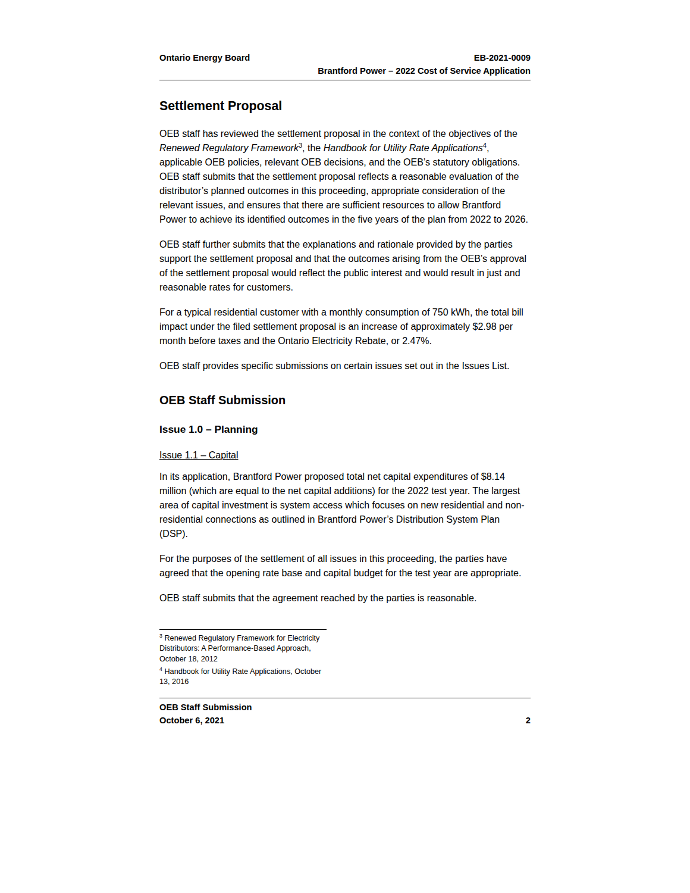Ontario Energy Board
EB-2021-0009
Brantford Power – 2022 Cost of Service Application
Settlement Proposal
OEB staff has reviewed the settlement proposal in the context of the objectives of the Renewed Regulatory Framework3, the Handbook for Utility Rate Applications4, applicable OEB policies, relevant OEB decisions, and the OEB’s statutory obligations. OEB staff submits that the settlement proposal reflects a reasonable evaluation of the distributor’s planned outcomes in this proceeding, appropriate consideration of the relevant issues, and ensures that there are sufficient resources to allow Brantford Power to achieve its identified outcomes in the five years of the plan from 2022 to 2026.
OEB staff further submits that the explanations and rationale provided by the parties support the settlement proposal and that the outcomes arising from the OEB’s approval of the settlement proposal would reflect the public interest and would result in just and reasonable rates for customers.
For a typical residential customer with a monthly consumption of 750 kWh, the total bill impact under the filed settlement proposal is an increase of approximately $2.98 per month before taxes and the Ontario Electricity Rebate, or 2.47%.
OEB staff provides specific submissions on certain issues set out in the Issues List.
OEB Staff Submission
Issue 1.0 – Planning
Issue 1.1 – Capital
In its application, Brantford Power proposed total net capital expenditures of $8.14 million (which are equal to the net capital additions) for the 2022 test year. The largest area of capital investment is system access which focuses on new residential and non-residential connections as outlined in Brantford Power’s Distribution System Plan (DSP).
For the purposes of the settlement of all issues in this proceeding, the parties have agreed that the opening rate base and capital budget for the test year are appropriate.
OEB staff submits that the agreement reached by the parties is reasonable.
3 Renewed Regulatory Framework for Electricity Distributors: A Performance-Based Approach, October 18, 2012
4 Handbook for Utility Rate Applications, October 13, 2016
OEB Staff Submission
October 6, 2021
2